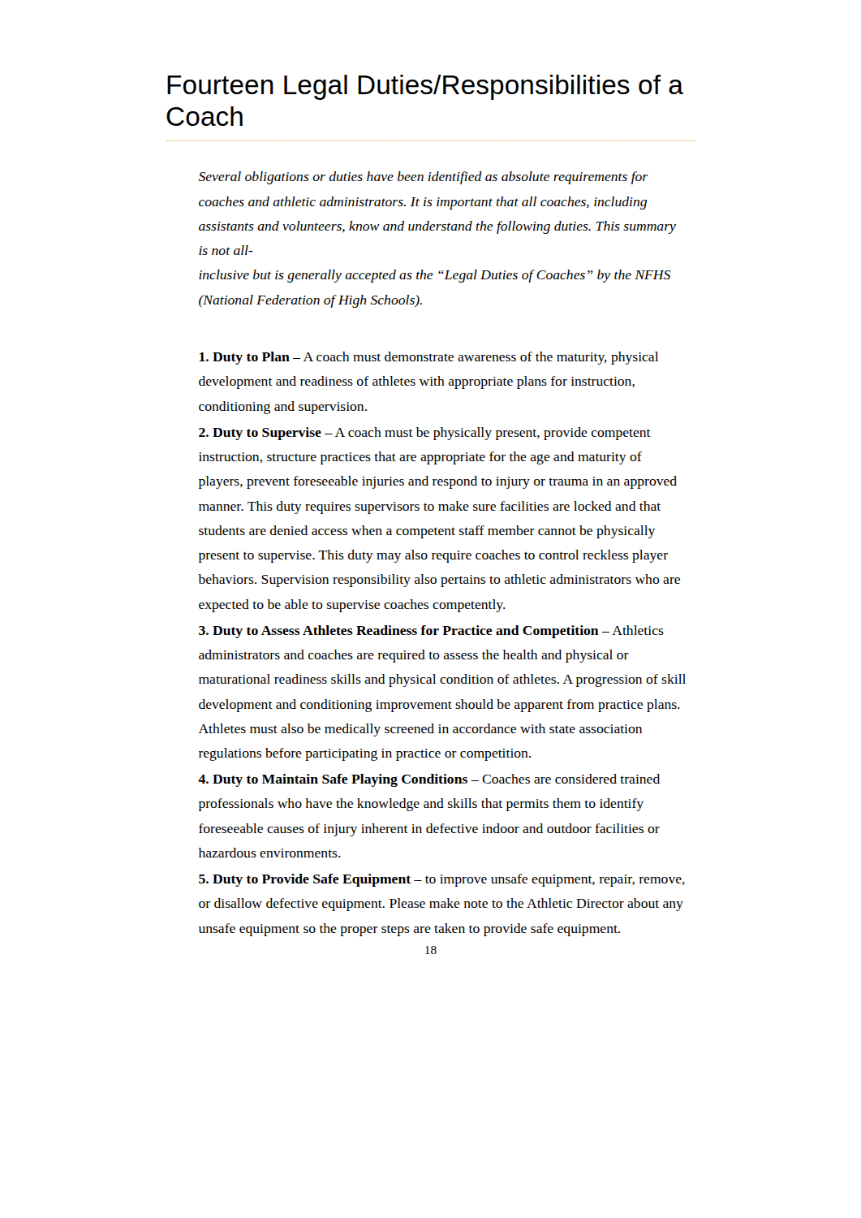Fourteen Legal Duties/Responsibilities of a Coach
Several obligations or duties have been identified as absolute requirements for coaches and athletic administrators. It is important that all coaches, including assistants and volunteers, know and understand the following duties. This summary is not all-
inclusive but is generally accepted as the “Legal Duties of Coaches” by the NFHS (National Federation of High Schools).
1. Duty to Plan – A coach must demonstrate awareness of the maturity, physical development and readiness of athletes with appropriate plans for instruction, conditioning and supervision.
2. Duty to Supervise – A coach must be physically present, provide competent instruction, structure practices that are appropriate for the age and maturity of players, prevent foreseeable injuries and respond to injury or trauma in an approved manner. This duty requires supervisors to make sure facilities are locked and that students are denied access when a competent staff member cannot be physically present to supervise. This duty may also require coaches to control reckless player behaviors. Supervision responsibility also pertains to athletic administrators who are expected to be able to supervise coaches competently.
3. Duty to Assess Athletes Readiness for Practice and Competition – Athletics administrators and coaches are required to assess the health and physical or maturational readiness skills and physical condition of athletes. A progression of skill development and conditioning improvement should be apparent from practice plans. Athletes must also be medically screened in accordance with state association regulations before participating in practice or competition.
4. Duty to Maintain Safe Playing Conditions – Coaches are considered trained professionals who have the knowledge and skills that permits them to identify foreseeable causes of injury inherent in defective indoor and outdoor facilities or hazardous environments.
5. Duty to Provide Safe Equipment – to improve unsafe equipment, repair, remove, or disallow defective equipment. Please make note to the Athletic Director about any unsafe equipment so the proper steps are taken to provide safe equipment.
18